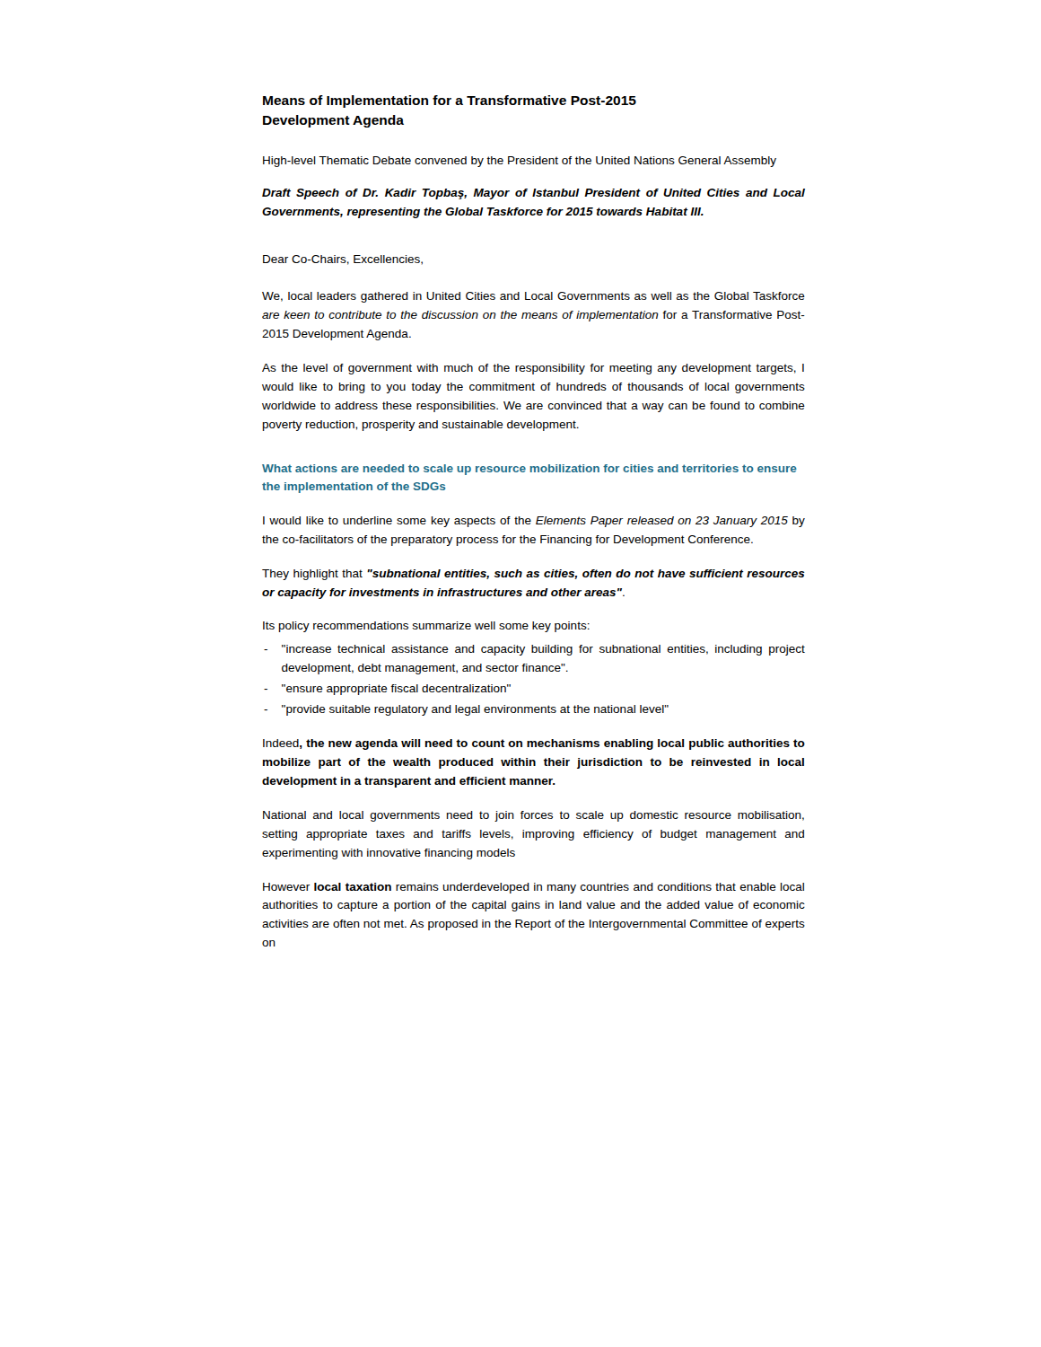Means of Implementation for a Transformative Post-2015
Development Agenda
High-level Thematic Debate convened by the President of the United Nations General Assembly
Draft Speech of Dr. Kadir Topbaş, Mayor of Istanbul President of United Cities and Local Governments, representing the Global Taskforce for 2015 towards Habitat III.
Dear Co-Chairs, Excellencies,
We, local leaders gathered in United Cities and Local Governments as well as the Global Taskforce are keen to contribute to the discussion on the means of implementation for a Transformative Post-2015 Development Agenda.
As the level of government with much of the responsibility for meeting any development targets, I would like to bring to you today the commitment of hundreds of thousands of local governments worldwide to address these responsibilities. We are convinced that a way can be found to combine poverty reduction, prosperity and sustainable development.
What actions are needed to scale up resource mobilization for cities and territories to ensure the implementation of the SDGs
I would like to underline some key aspects of the Elements Paper released on 23 January 2015 by the co-facilitators of the preparatory process for the Financing for Development Conference.
They highlight that "subnational entities, such as cities, often do not have sufficient resources or capacity for investments in infrastructures and other areas".
Its policy recommendations summarize well some key points:
"increase technical assistance and capacity building for subnational entities, including project development, debt management, and sector finance".
"ensure appropriate fiscal decentralization"
"provide suitable regulatory and legal environments at the national level"
Indeed, the new agenda will need to count on mechanisms enabling local public authorities to mobilize part of the wealth produced within their jurisdiction to be reinvested in local development in a transparent and efficient manner.
National and local governments need to join forces to scale up domestic resource mobilisation, setting appropriate taxes and tariffs levels, improving efficiency of budget management and experimenting with innovative financing models
However local taxation remains underdeveloped in many countries and conditions that enable local authorities to capture a portion of the capital gains in land value and the added value of economic activities are often not met. As proposed in the Report of the Intergovernmental Committee of experts on